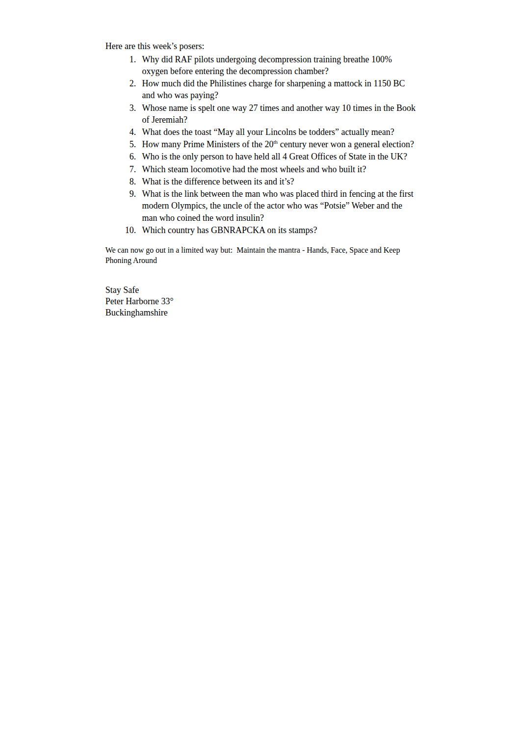Here are this week’s posers:
Why did RAF pilots undergoing decompression training breathe 100% oxygen before entering the decompression chamber?
How much did the Philistines charge for sharpening a mattock in 1150 BC and who was paying?
Whose name is spelt one way 27 times and another way 10 times in the Book of Jeremiah?
What does the toast “May all your Lincolns be todders” actually mean?
How many Prime Ministers of the 20th century never won a general election?
Who is the only person to have held all 4 Great Offices of State in the UK?
Which steam locomotive had the most wheels and who built it?
What is the difference between its and it’s?
What is the link between the man who was placed third in fencing at the first modern Olympics, the uncle of the actor who was “Potsie” Weber and the man who coined the word insulin?
Which country has GBNRAPCKA on its stamps?
We can now go out in a limited way but: Maintain the mantra - Hands, Face, Space and Keep Phoning Around
Stay Safe
Peter Harborne 33°
Buckinghamshire